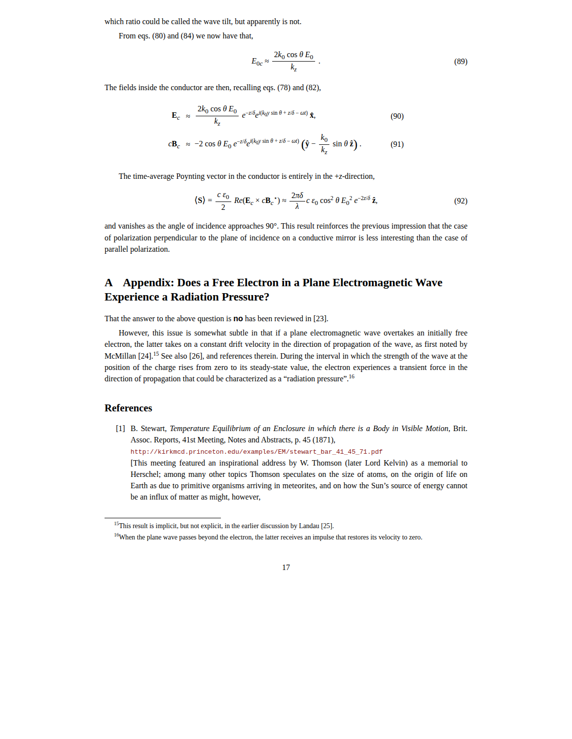which ratio could be called the wave tilt, but apparently is not.
From eqs. (80) and (84) we now have that,
E0c ≈ 2k0 cos θ E0 kz . (89)
The fields inside the conductor are then, recalling eqs. (78) and (82),
| E c | ≈ | 2 k 0 cos θ E 0 k z e − z / δ e i ( k 0 y sin θ + z / δ − ωt ) x̂ , | (90) |
| c B c | ≈ | −2 cos θ E 0 e − z / δ e i ( k 0 y sin θ + z / δ − ωt ) ( ŷ − k 0 k z sin θ ẑ ) . | (91) |
The time-average Poynting vector in the conductor is entirely in the +z-direction,
⟨S⟩ = c ε02 Re(Ec × cBc⋆) ≈ 2πδ λ c ε0 cos2 θ E02 e−2z/δ ẑ, (92)
and vanishes as the angle of incidence approaches 90°. This result reinforces the previous impression that the case of polarization perpendicular to the plane of incidence on a conductive mirror is less interesting than the case of parallel polarization.
AAppendix: Does a Free Electron in a Plane Electromagnetic Wave Experience a Radiation Pressure?
That the answer to the above question is no has been reviewed in [23].
However, this issue is somewhat subtle in that if a plane electromagnetic wave overtakes an initially free electron, the latter takes on a constant drift velocity in the direction of propagation of the wave, as first noted by McMillan [24].15 See also [26], and references therein. During the interval in which the strength of the wave at the position of the charge rises from zero to its steady-state value, the electron experiences a transient force in the direction of propagation that could be characterized as a “radiation pressure”.16
References
[1]
B. Stewart, Temperature Equilibrium of an Enclosure in which there is a Body in Visible Motion, Brit. Assoc. Reports, 41st Meeting, Notes and Abstracts, p. 45 (1871),
http://kirkmcd.princeton.edu/examples/EM/stewart_bar_41_45_71.pdf
[This meeting featured an inspirational address by W. Thomson (later Lord Kelvin) as a memorial to Herschel; among many other topics Thomson speculates on the size of atoms, on the origin of life on Earth as due to primitive organisms arriving in meteorites, and on how the Sun’s source of energy cannot be an influx of matter as might, however,
15This result is implicit, but not explicit, in the earlier discussion by Landau [25].
16When the plane wave passes beyond the electron, the latter receives an impulse that restores its velocity to zero.
17